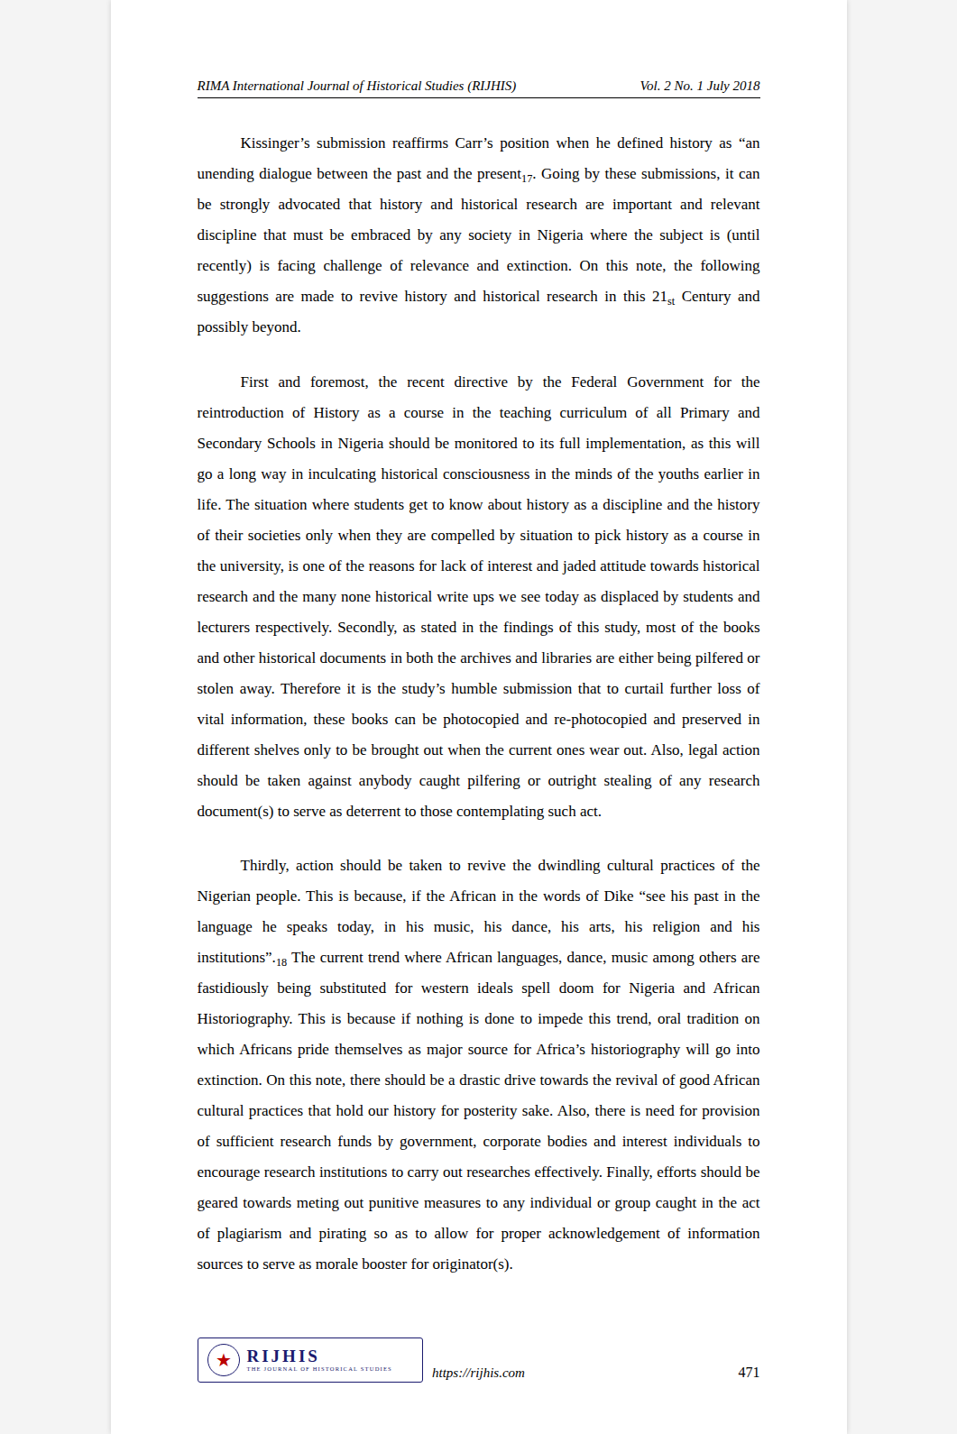RIMA International Journal of Historical Studies (RIJHIS) Vol. 2 No. 1 July 2018
Kissinger’s submission reaffirms Carr’s position when he defined history as “an unending dialogue between the past and the present17. Going by these submissions, it can be strongly advocated that history and historical research are important and relevant discipline that must be embraced by any society in Nigeria where the subject is (until recently) is facing challenge of relevance and extinction. On this note, the following suggestions are made to revive history and historical research in this 21st Century and possibly beyond.
First and foremost, the recent directive by the Federal Government for the reintroduction of History as a course in the teaching curriculum of all Primary and Secondary Schools in Nigeria should be monitored to its full implementation, as this will go a long way in inculcating historical consciousness in the minds of the youths earlier in life. The situation where students get to know about history as a discipline and the history of their societies only when they are compelled by situation to pick history as a course in the university, is one of the reasons for lack of interest and jaded attitude towards historical research and the many none historical write ups we see today as displaced by students and lecturers respectively. Secondly, as stated in the findings of this study, most of the books and other historical documents in both the archives and libraries are either being pilfered or stolen away. Therefore it is the study’s humble submission that to curtail further loss of vital information, these books can be photocopied and re-photocopied and preserved in different shelves only to be brought out when the current ones wear out. Also, legal action should be taken against anybody caught pilfering or outright stealing of any research document(s) to serve as deterrent to those contemplating such act.
Thirdly, action should be taken to revive the dwindling cultural practices of the Nigerian people. This is because, if the African in the words of Dike “see his past in the language he speaks today, in his music, his dance, his arts, his religion and his institutions”.18 The current trend where African languages, dance, music among others are fastidiously being substituted for western ideals spell doom for Nigeria and African Historiography. This is because if nothing is done to impede this trend, oral tradition on which Africans pride themselves as major source for Africa’s historiography will go into extinction. On this note, there should be a drastic drive towards the revival of good African cultural practices that hold our history for posterity sake. Also, there is need for provision of sufficient research funds by government, corporate bodies and interest individuals to encourage research institutions to carry out researches effectively. Finally, efforts should be geared towards meting out punitive measures to any individual or group caught in the act of plagiarism and pirating so as to allow for proper acknowledgement of information sources to serve as morale booster for originator(s).
★ RIJHIS The Journal of Historical Studies
https://rijhis.com
471